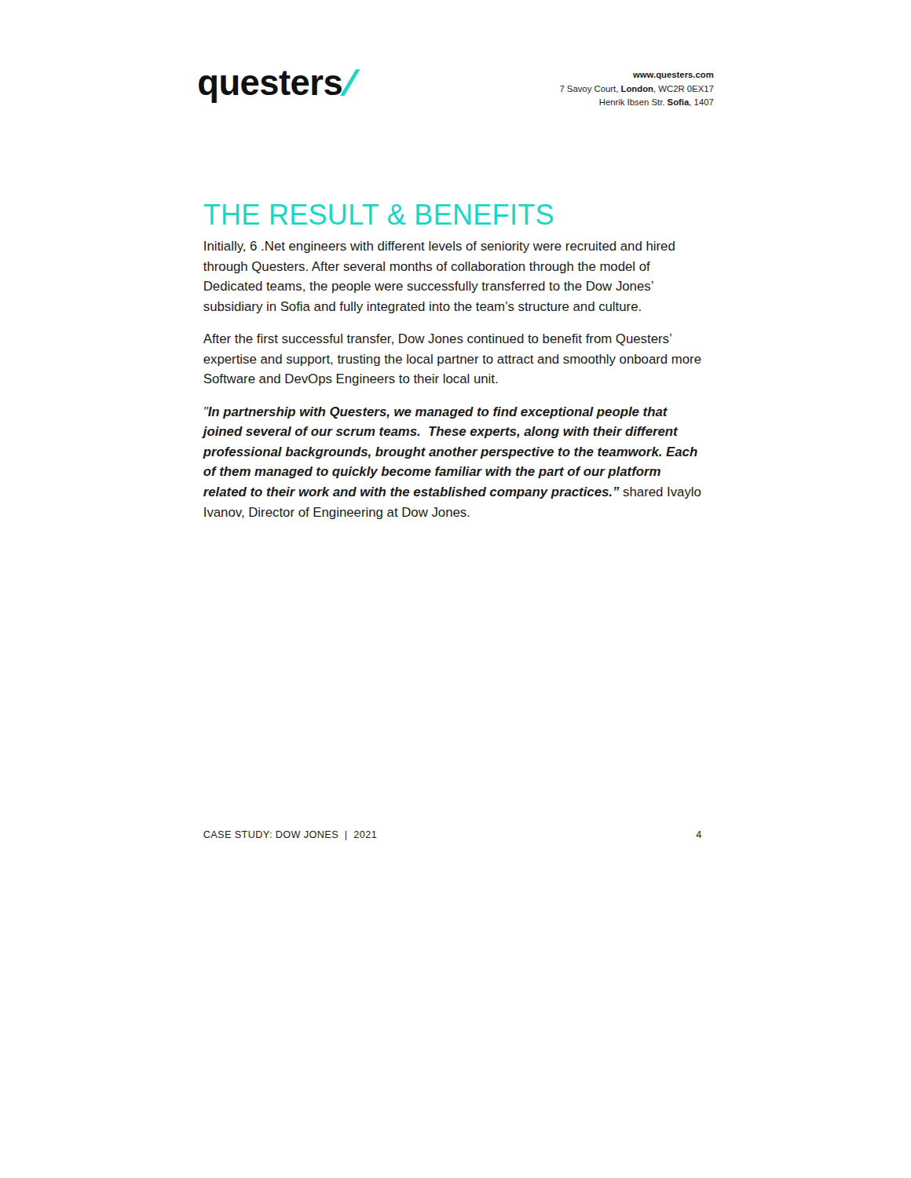questers/
www.questers.com
7 Savoy Court, London, WC2R 0EX17
Henrik Ibsen Str. Sofia, 1407
THE RESULT & BENEFITS
Initially, 6 .Net engineers with different levels of seniority were recruited and hired through Questers. After several months of collaboration through the model of Dedicated teams, the people were successfully transferred to the Dow Jones’ subsidiary in Sofia and fully integrated into the team’s structure and culture.
After the first successful transfer, Dow Jones continued to benefit from Questers’ expertise and support, trusting the local partner to attract and smoothly onboard more Software and DevOps Engineers to their local unit.
"In partnership with Questers, we managed to find exceptional people that joined several of our scrum teams. These experts, along with their different professional backgrounds, brought another perspective to the teamwork. Each of them managed to quickly become familiar with the part of our platform related to their work and with the established company practices.” shared Ivaylo Ivanov, Director of Engineering at Dow Jones.
CASE STUDY: DOW JONES | 2021
4